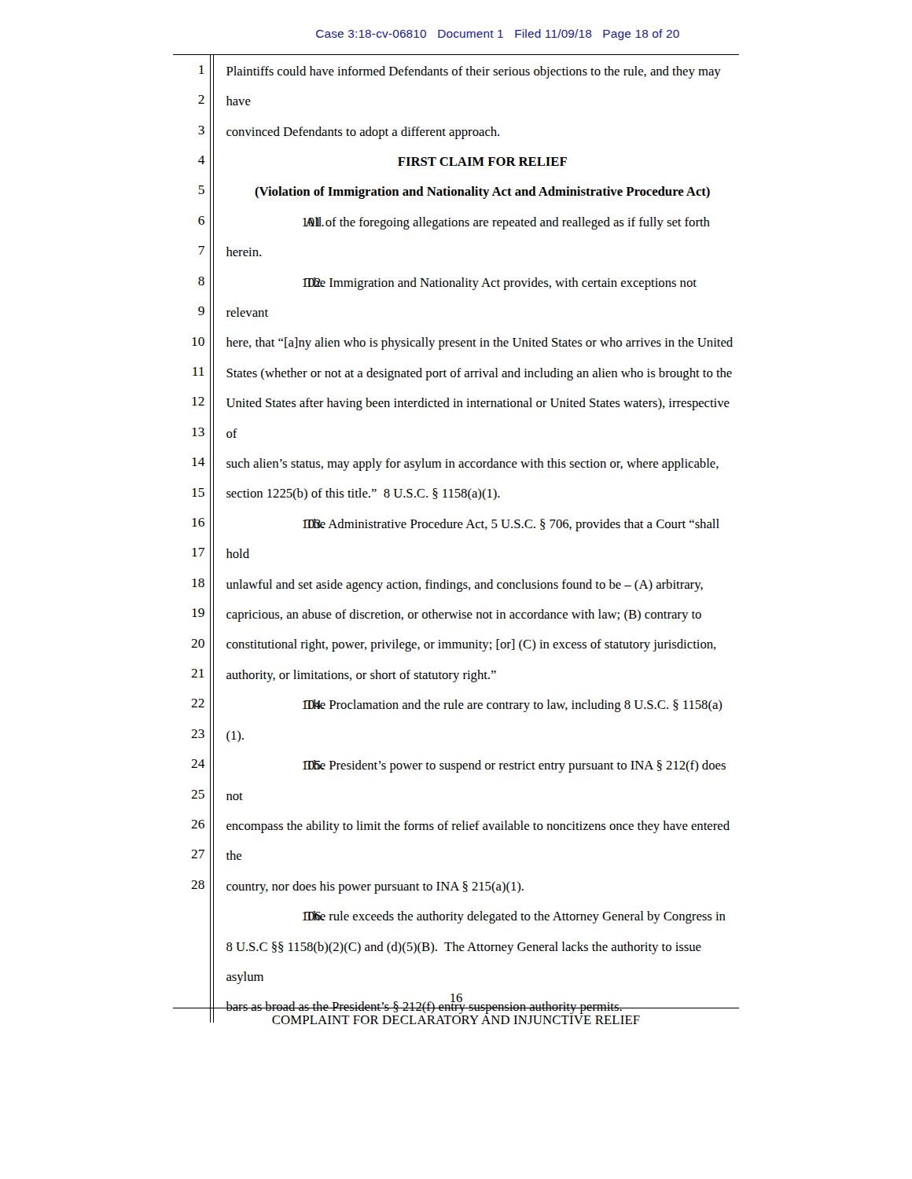Case 3:18-cv-06810 Document 1 Filed 11/09/18 Page 18 of 20
1
2
3
4
5
6
7
8
9
10
11
12
13
14
15
16
17
18
19
20
21
22
23
24
25
26
27
28
Plaintiffs could have informed Defendants of their serious objections to the rule, and they may have
convinced Defendants to adopt a different approach.
FIRST CLAIM FOR RELIEF
(Violation of Immigration and Nationality Act and Administrative Procedure Act)
101. All of the foregoing allegations are repeated and realleged as if fully set forth herein.
102. The Immigration and Nationality Act provides, with certain exceptions not relevant
here, that “[a]ny alien who is physically present in the United States or who arrives in the United
States (whether or not at a designated port of arrival and including an alien who is brought to the
United States after having been interdicted in international or United States waters), irrespective of
such alien’s status, may apply for asylum in accordance with this section or, where applicable,
section 1225(b) of this title.” 8 U.S.C. § 1158(a)(1).
103. The Administrative Procedure Act, 5 U.S.C. § 706, provides that a Court “shall hold
unlawful and set aside agency action, findings, and conclusions found to be – (A) arbitrary,
capricious, an abuse of discretion, or otherwise not in accordance with law; (B) contrary to
constitutional right, power, privilege, or immunity; [or] (C) in excess of statutory jurisdiction,
authority, or limitations, or short of statutory right.”
104. The Proclamation and the rule are contrary to law, including 8 U.S.C. § 1158(a)(1).
105. The President’s power to suspend or restrict entry pursuant to INA § 212(f) does not
encompass the ability to limit the forms of relief available to noncitizens once they have entered the
country, nor does his power pursuant to INA § 215(a)(1).
106. The rule exceeds the authority delegated to the Attorney General by Congress in
8 U.S.C §§ 1158(b)(2)(C) and (d)(5)(B). The Attorney General lacks the authority to issue asylum
bars as broad as the President’s § 212(f) entry suspension authority permits.
16
COMPLAINT FOR DECLARATORY AND INJUNCTIVE RELIEF